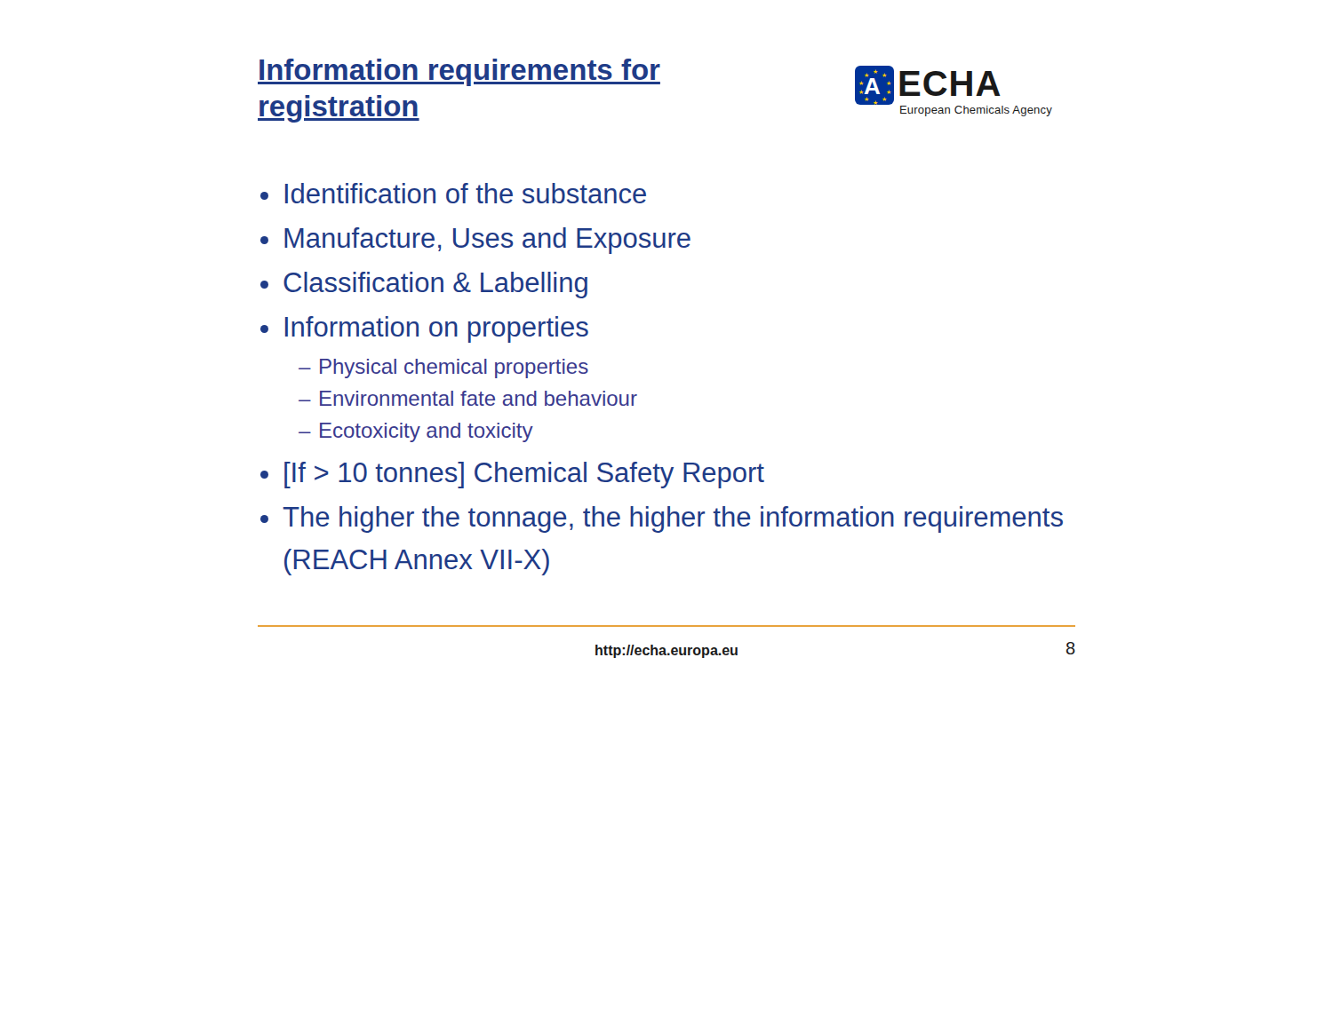Information requirements for registration
A ★ ★ ★ ★ ★ ★ ★ ★ ★ ★
ECHA
European Chemicals Agency
Identification of the substance
Manufacture, Uses and Exposure
Classification & Labelling
Information on properties
Physical chemical properties
Environmental fate and behaviour
Ecotoxicity and toxicity
[If > 10 tonnes] Chemical Safety Report
The higher the tonnage, the higher the information requirements (REACH Annex VII-X)
http://echa.europa.eu
8